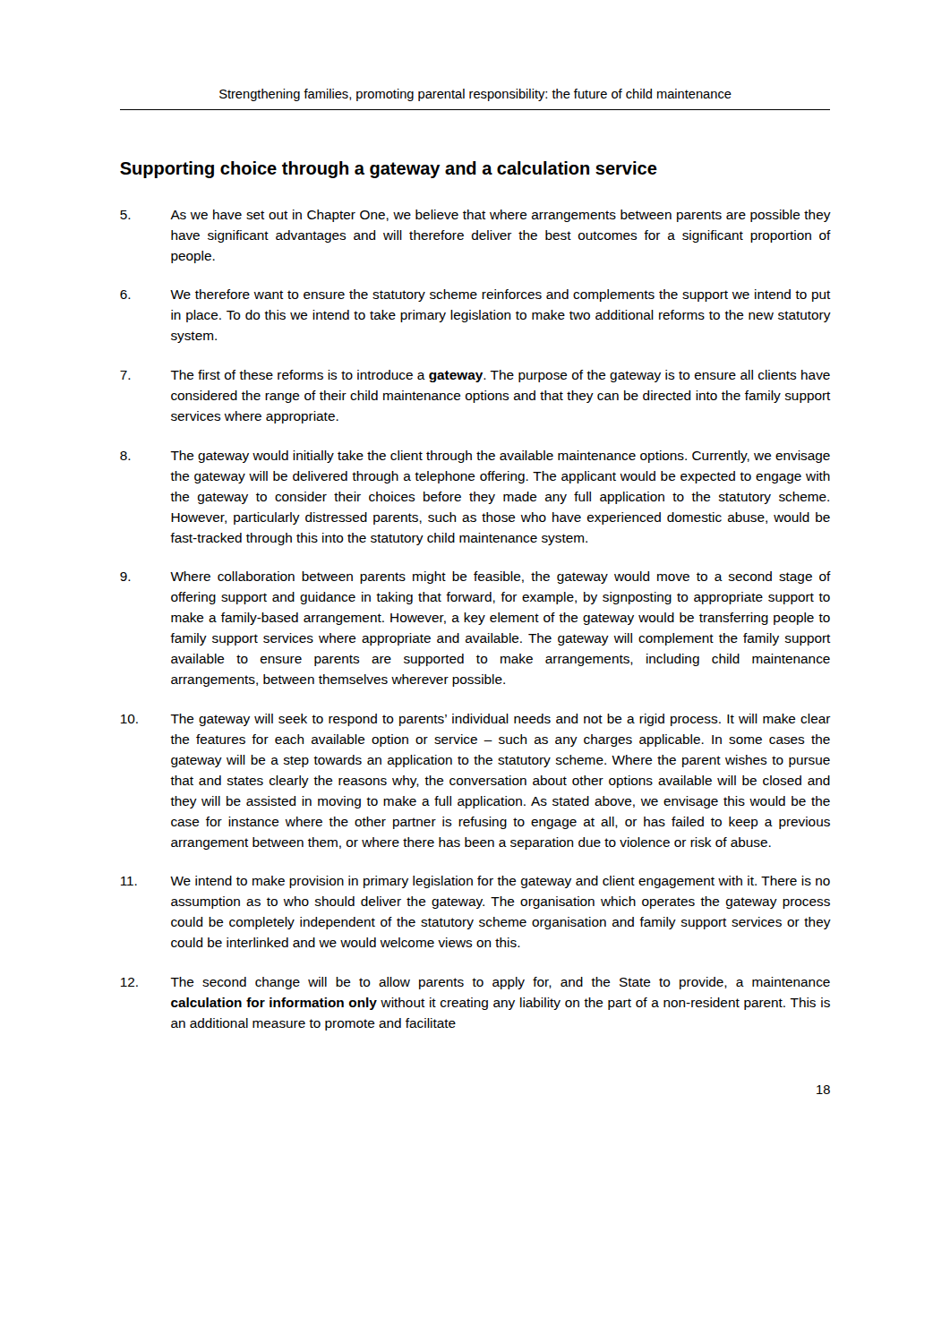Strengthening families, promoting parental responsibility: the future of child maintenance
Supporting choice through a gateway and a calculation service
5. As we have set out in Chapter One, we believe that where arrangements between parents are possible they have significant advantages and will therefore deliver the best outcomes for a significant proportion of people.
6. We therefore want to ensure the statutory scheme reinforces and complements the support we intend to put in place. To do this we intend to take primary legislation to make two additional reforms to the new statutory system.
7. The first of these reforms is to introduce a gateway. The purpose of the gateway is to ensure all clients have considered the range of their child maintenance options and that they can be directed into the family support services where appropriate.
8. The gateway would initially take the client through the available maintenance options. Currently, we envisage the gateway will be delivered through a telephone offering. The applicant would be expected to engage with the gateway to consider their choices before they made any full application to the statutory scheme. However, particularly distressed parents, such as those who have experienced domestic abuse, would be fast-tracked through this into the statutory child maintenance system.
9. Where collaboration between parents might be feasible, the gateway would move to a second stage of offering support and guidance in taking that forward, for example, by signposting to appropriate support to make a family-based arrangement. However, a key element of the gateway would be transferring people to family support services where appropriate and available. The gateway will complement the family support available to ensure parents are supported to make arrangements, including child maintenance arrangements, between themselves wherever possible.
10. The gateway will seek to respond to parents’ individual needs and not be a rigid process. It will make clear the features for each available option or service – such as any charges applicable. In some cases the gateway will be a step towards an application to the statutory scheme. Where the parent wishes to pursue that and states clearly the reasons why, the conversation about other options available will be closed and they will be assisted in moving to make a full application. As stated above, we envisage this would be the case for instance where the other partner is refusing to engage at all, or has failed to keep a previous arrangement between them, or where there has been a separation due to violence or risk of abuse.
11. We intend to make provision in primary legislation for the gateway and client engagement with it. There is no assumption as to who should deliver the gateway. The organisation which operates the gateway process could be completely independent of the statutory scheme organisation and family support services or they could be interlinked and we would welcome views on this.
12. The second change will be to allow parents to apply for, and the State to provide, a maintenance calculation for information only without it creating any liability on the part of a non-resident parent. This is an additional measure to promote and facilitate
18